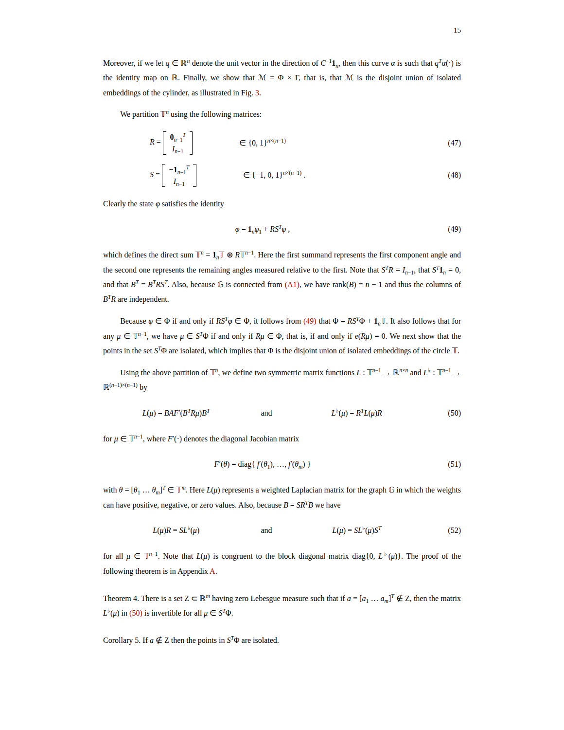15
Moreover, if we let q ∈ ℝn denote the unit vector in the direction of C−11n, then this curve α is such that qTα(·) is the identity map on ℝ. Finally, we show that ℳ = Φ × Γ, that is, that ℳ is the disjoint union of isolated embeddings of the cylinder, as illustrated in Fig. 3.
We partition 𝕋n using the following matrices:
R =
| 0 n −1 T |
| I n −1 |
∈ {0, 1}n×(n−1)
(47)
S =
| − 1 n −1 T |
| I n −1 |
∈ {−1, 0, 1}n×(n−1) .
(48)
Clearly the state φ satisfies the identity
φ = 1nφ1 + RSTφ ,
(49)
which defines the direct sum 𝕋n = 1n𝕋 ⊕ R𝕋n−1. Here the first summand represents the first component angle and the second one represents the remaining angles measured relative to the first. Note that STR = In−1, that ST 1n = 0, and that BT = BTRST. Also, because 𝔾 is connected from (A1), we have rank(B) = n − 1 and thus the columns of BTR are independent.
Because φ ∈ Φ if and only if RSTφ ∈ Φ, it follows from (49) that Φ = RSTΦ + 1n𝕋. It also follows that for any μ ∈ 𝕋n−1, we have μ ∈ STΦ if and only if Rμ ∈ Φ, that is, if and only if e(Rμ) = 0. We next show that the points in the set STΦ are isolated, which implies that Φ is the disjoint union of isolated embeddings of the circle 𝕋.
Using the above partition of 𝕋n, we define two symmetric matrix functions L : 𝕋n−1 → ℝn×n and L♭ : 𝕋n−1 → ℝ(n−1)×(n−1) by
L(μ) = BAF′(BTRμ)BT
and
L♭(μ) = RTL(μ)R
(50)
for μ ∈ 𝕋n−1, where F′(·) denotes the diagonal Jacobian matrix
F′(θ) = diag{ f′(θ1), …, f′(θm) }
(51)
with θ = [θ1 … θm]T ∈ 𝕋m. Here L(μ) represents a weighted Laplacian matrix for the graph 𝔾 in which the weights can have positive, negative, or zero values. Also, because B = SRTB we have
L(μ)R = SL♭(μ)
and
L(μ) = SL♭(μ)ST
(52)
for all μ ∈ 𝕋n−1. Note that L(μ) is congruent to the block diagonal matrix diag{0, L♭(μ)}. The proof of the following theorem is in Appendix A.
Theorem 4. There is a set Z ⊂ ℝm having zero Lebesgue measure such that if a = [a1 … am]T ∉ Z, then the matrix L♭(μ) in (50) is invertible for all μ ∈ STΦ.
Corollary 5. If a ∉ Z then the points in STΦ are isolated.